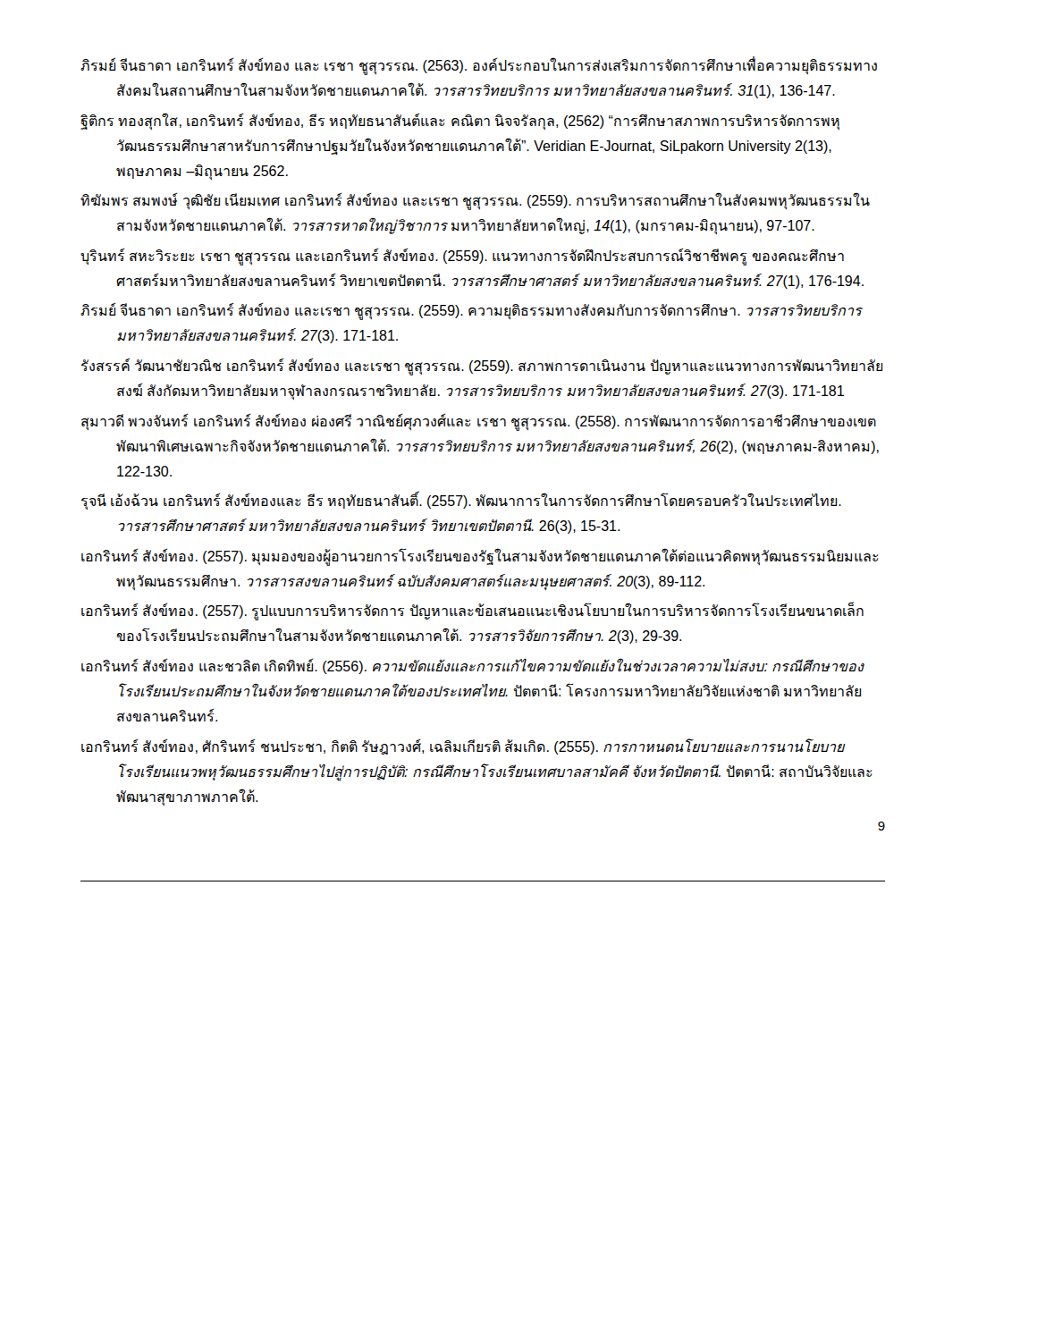ภิรมย์ จีนธาดา เอกรินทร์ สังข์ทอง และ เรชา ชูสุวรรณ. (2563). องค์ประกอบในการส่งเสริมการจัดการศึกษาเพื่อความยุติธรรมทางสังคมในสถานศึกษาในสามจังหวัดชายแดนภาคใต้. วารสารวิทยบริการ มหาวิทยาลัยสงขลานครินทร์. 31(1), 136-147.
ฐิติกร ทองสุกใส, เอกรินทร์ สังข์ทอง, ธีร หฤทัยธนาสันต์และ คณิตา นิจจรัลกุล, (2562) “การศึกษาสภาพการบริหารจัดการพหุวัฒนธรรมศึกษาสาหรับการศึกษาปฐมวัยในจังหวัดชายแดนภาคใต้”. Veridian E-Journat, SiLpakorn University 2(13), พฤษภาคม –มิถุนายน 2562.
ทิฆัมพร สมพงษ์ วุฒิชัย เนียมเทศ เอกรินทร์ สังข์ทอง และเรชา ชูสุวรรณ. (2559). การบริหารสถานศึกษาในสังคมพหุวัฒนธรรมในสามจังหวัดชายแดนภาคใต้. วารสารหาดใหญ่วิชาการ มหาวิทยาลัยหาดใหญ่, 14(1), (มกราคม-มิถุนายน), 97-107.
บุรินทร์ สหะวิระยะ เรชา ชูสุวรรณ และเอกรินทร์ สังข์ทอง. (2559). แนวทางการจัดฝึกประสบการณ์วิชาชีพครู ของคณะศึกษาศาสตร์มหาวิทยาลัยสงขลานครินทร์ วิทยาเขตปัตตานี. วารสารศึกษาศาสตร์ มหาวิทยาลัยสงขลานครินทร์. 27(1), 176-194.
ภิรมย์ จีนธาดา เอกรินทร์ สังข์ทอง และเรชา ชูสุวรรณ. (2559). ความยุติธรรมทางสังคมกับการจัดการศึกษา. วารสารวิทยบริการ มหาวิทยาลัยสงขลานครินทร์. 27(3). 171-181.
รังสรรค์ วัฒนาชัยวณิช เอกรินทร์ สังข์ทอง และเรชา ชูสุวรรณ. (2559). สภาพการดาเนินงาน ปัญหาและแนวทางการพัฒนาวิทยาลัยสงฆ์ สังกัดมหาวิทยาลัยมหาจุฬาลงกรณราชวิทยาลัย. วารสารวิทยบริการ มหาวิทยาลัยสงขลานครินทร์. 27(3). 171-181
สุมาวดี พวงจันทร์ เอกรินทร์ สังข์ทอง ผ่องศรี วาณิชย์ศุภวงศ์และ เรชา ชูสุวรรณ. (2558). การพัฒนาการจัดการอาชีวศึกษาของเขตพัฒนาพิเศษเฉพาะกิจจังหวัดชายแดนภาคใต้. วารสารวิทยบริการ มหาวิทยาลัยสงขลานครินทร์, 26(2), (พฤษภาคม-สิงหาคม), 122-130.
รุจนี เอ้งฉ้วน เอกรินทร์ สังข์ทองและ ธีร หฤทัยธนาสันติ์. (2557). พัฒนาการในการจัดการศึกษาโดยครอบครัวในประเทศไทย. วารสารศึกษาศาสตร์ มหาวิทยาลัยสงขลานครินทร์ วิทยาเขตปัตตานี. 26(3), 15-31.
เอกรินทร์ สังข์ทอง. (2557). มุมมองของผู้อานวยการโรงเรียนของรัฐในสามจังหวัดชายแดนภาคใต้ต่อแนวคิดพหุวัฒนธรรมนิยมและพหุวัฒนธรรมศึกษา. วารสารสงขลานครินทร์ ฉบับสังคมศาสตร์และมนุษยศาสตร์. 20(3), 89-112.
เอกรินทร์ สังข์ทอง. (2557). รูปแบบการบริหารจัดการ ปัญหาและข้อเสนอแนะเชิงนโยบายในการบริหารจัดการโรงเรียนขนาดเล็กของโรงเรียนประถมศึกษาในสามจังหวัดชายแดนภาคใต้. วารสารวิจัยการศึกษา. 2(3), 29-39.
เอกรินทร์ สังข์ทอง และชวลิต เกิดทิพย์. (2556). ความขัดแย้งและการแก้ไขความขัดแย้งในช่วงเวลาความไม่สงบ: กรณีศึกษาของโรงเรียนประถมศึกษาในจังหวัดชายแดนภาคใต้ของประเทศไทย. ปัตตานี: โครงการมหาวิทยาลัยวิจัยแห่งชาติ มหาวิทยาลัยสงขลานครินทร์.
เอกรินทร์ สังข์ทอง, ศักรินทร์ ชนประชา, กิตติ รัษฎาวงศ์, เฉลิมเกียรติ ส้มเกิด. (2555). การกาหนดนโยบายและการนานโยบายโรงเรียนแนวพหุวัฒนธรรมศึกษาไปสู่การปฏิบัติ: กรณีศึกษาโรงเรียนเทศบาลสามัคคี จังหวัดปัตตานี. ปัตตานี: สถาบันวิจัยและพัฒนาสุขาภาพภาคใต้.
9